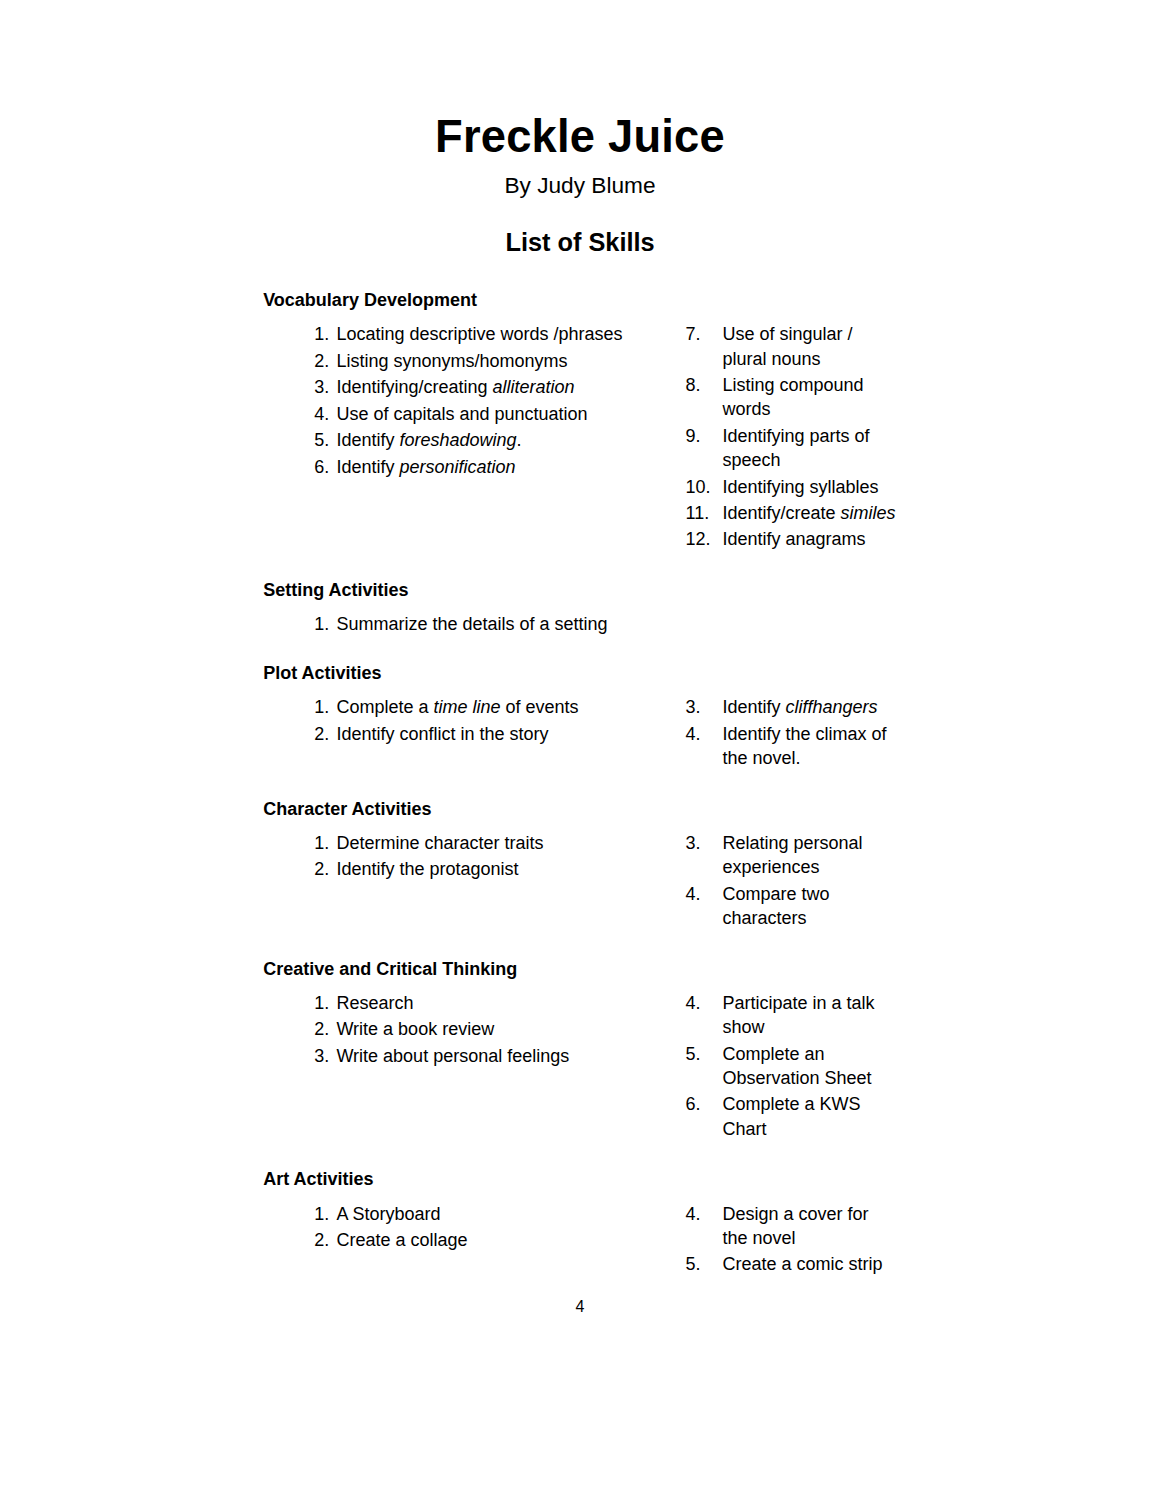Freckle Juice
By Judy Blume
List of Skills
Vocabulary Development
Locating descriptive words /phrases
Listing synonyms/homonyms
Identifying/creating alliteration
Use of capitals and punctuation
Identify foreshadowing.
Identify personification
7. Use of singular / plural nouns
8. Listing compound words
9. Identifying parts of speech
10. Identifying syllables
11. Identify/create similes
12. Identify anagrams
Setting Activities
Summarize the details of a setting
Plot Activities
Complete a time line of events
Identify conflict in the story
3. Identify cliffhangers
4. Identify the climax of the novel.
Character Activities
Determine character traits
Identify the protagonist
3. Relating personal experiences
4. Compare two characters
Creative and Critical Thinking
Research
Write a book review
Write about personal feelings
4. Participate in a talk show
5. Complete an Observation Sheet
6. Complete a KWS Chart
Art Activities
A Storyboard
Create a collage
4. Design a cover for the novel
5. Create a comic strip
4